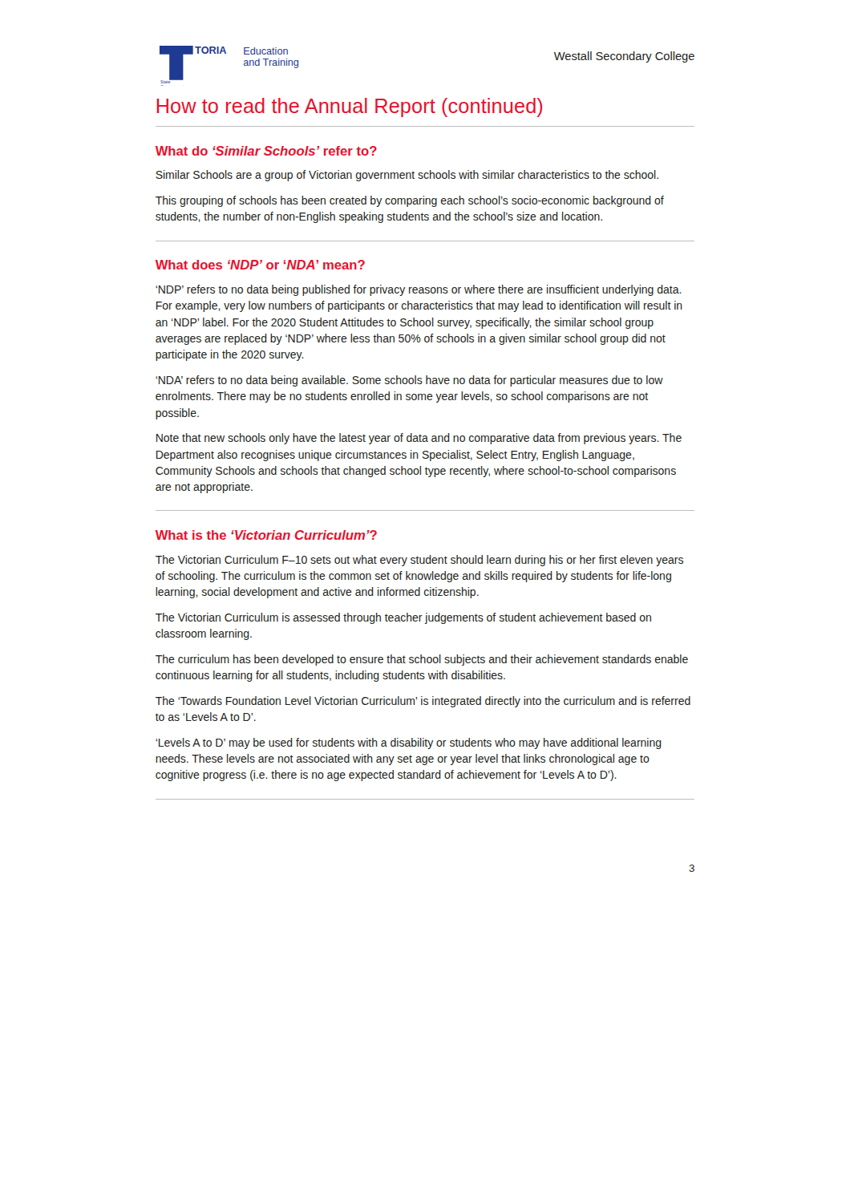TORIA State Government
Education
and Training
Westall Secondary College
How to read the Annual Report (continued)
What do ‘Similar Schools’ refer to?
Similar Schools are a group of Victorian government schools with similar characteristics to the school.
This grouping of schools has been created by comparing each school’s socio-economic background of students, the number of non-English speaking students and the school’s size and location.
What does ‘NDP’ or ‘NDA’ mean?
‘NDP’ refers to no data being published for privacy reasons or where there are insufficient underlying data. For example, very low numbers of participants or characteristics that may lead to identification will result in an ‘NDP’ label. For the 2020 Student Attitudes to School survey, specifically, the similar school group averages are replaced by ‘NDP’ where less than 50% of schools in a given similar school group did not participate in the 2020 survey.
‘NDA’ refers to no data being available. Some schools have no data for particular measures due to low enrolments. There may be no students enrolled in some year levels, so school comparisons are not possible.
Note that new schools only have the latest year of data and no comparative data from previous years. The Department also recognises unique circumstances in Specialist, Select Entry, English Language, Community Schools and schools that changed school type recently, where school-to-school comparisons are not appropriate.
What is the ‘Victorian Curriculum’?
The Victorian Curriculum F–10 sets out what every student should learn during his or her first eleven years of schooling. The curriculum is the common set of knowledge and skills required by students for life-long learning, social development and active and informed citizenship.
The Victorian Curriculum is assessed through teacher judgements of student achievement based on classroom learning.
The curriculum has been developed to ensure that school subjects and their achievement standards enable continuous learning for all students, including students with disabilities.
The ‘Towards Foundation Level Victorian Curriculum’ is integrated directly into the curriculum and is referred to as ‘Levels A to D’.
‘Levels A to D’ may be used for students with a disability or students who may have additional learning needs. These levels are not associated with any set age or year level that links chronological age to cognitive progress (i.e. there is no age expected standard of achievement for ‘Levels A to D’).
3